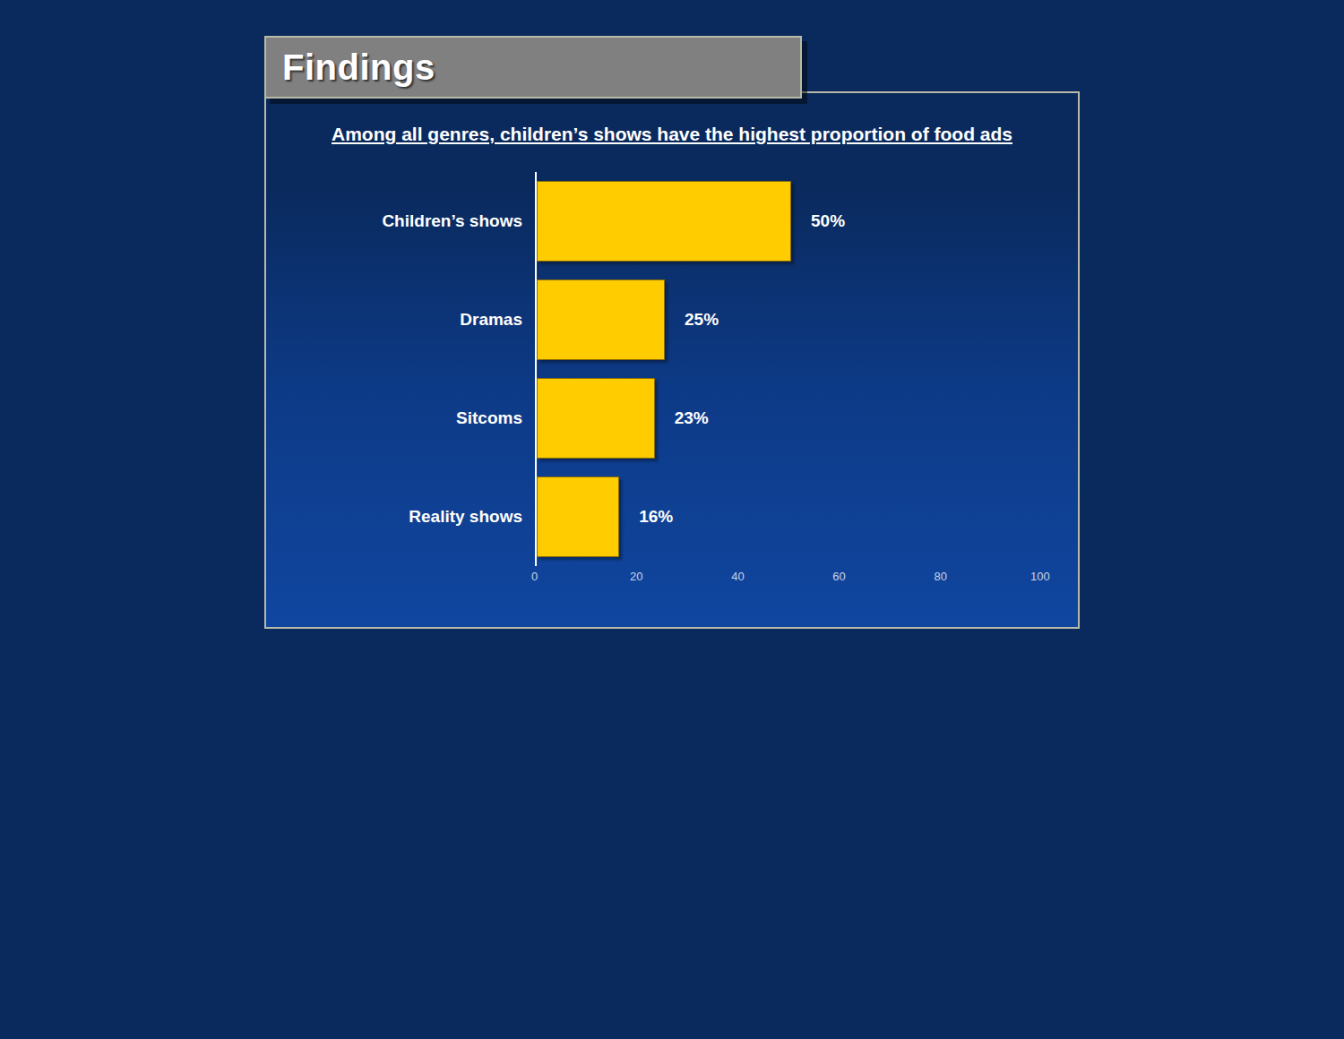Findings
Among all genres, children’s shows have the highest proportion of food ads
Children’s shows
50%
Dramas
25%
Sitcoms
23%
Reality shows
16%
0 20 40 60 80 100